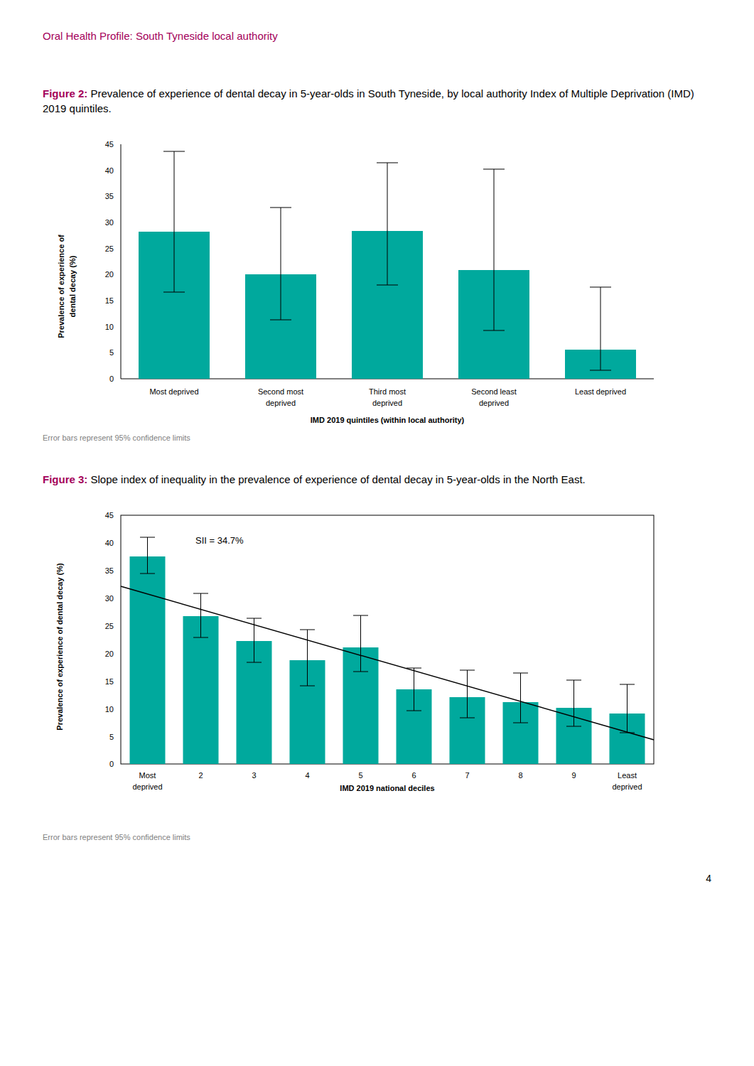Oral Health Profile: South Tyneside local authority
Figure 2: Prevalence of experience of dental decay in 5-year-olds in South Tyneside, by local authority Index of Multiple Deprivation (IMD) 2019 quintiles.
Prevalence of experience of dental decay (%) 45 40 35 30 25 20 15 10 5 0 Most deprived Second most deprived Third most deprived Second least deprived Least deprived IMD 2019 quintiles (within local authority)
Error bars represent 95% confidence limits
Figure 3: Slope index of inequality in the prevalence of experience of dental decay in 5-year-olds in the North East.
Prevalence of experience of dental decay (%) 45 40 35 30 25 20 15 10 5 0 SII = 34.7% Most deprived 2 3 4 5 6 7 8 9 Least deprived IMD 2019 national deciles
Error bars represent 95% confidence limits
4